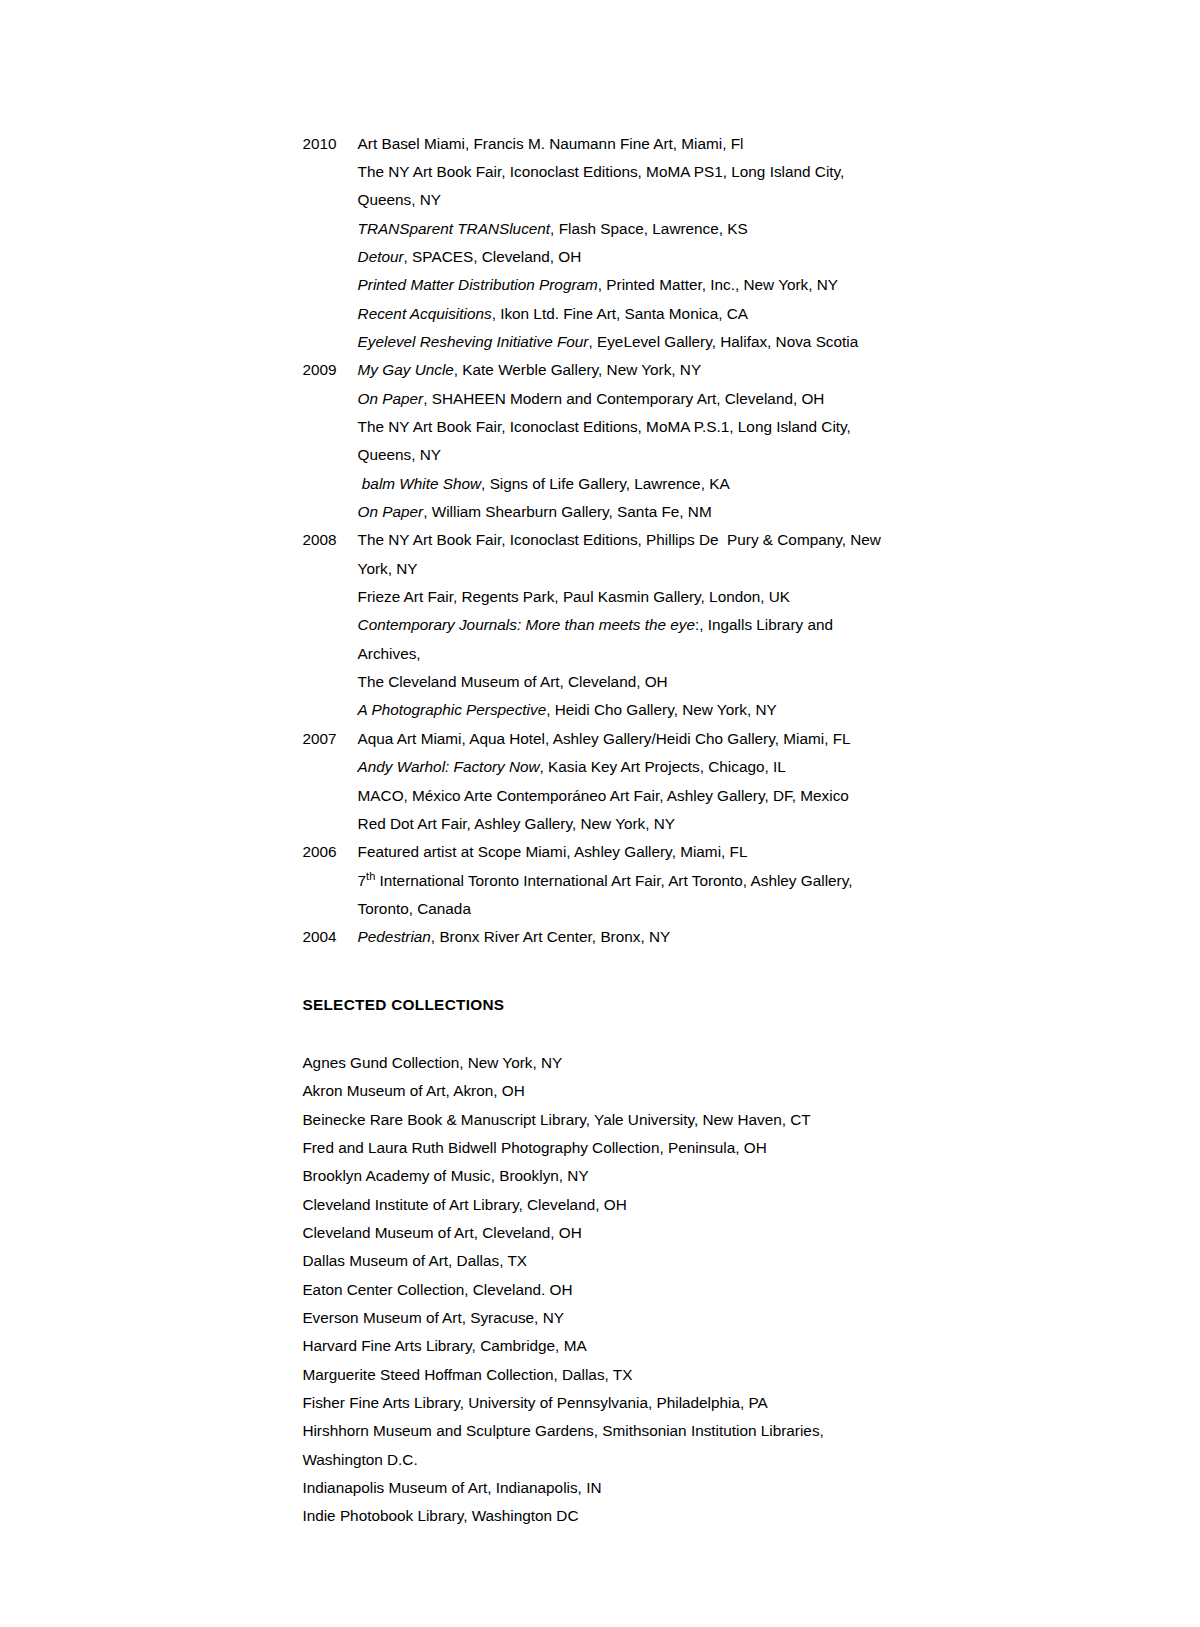2010
Art Basel Miami, Francis M. Naumann Fine Art, Miami, Fl
The NY Art Book Fair, Iconoclast Editions, MoMA PS1, Long Island City, Queens, NY
TRANSparent TRANSlucent, Flash Space, Lawrence, KS
Detour, SPACES, Cleveland, OH
Printed Matter Distribution Program, Printed Matter, Inc., New York, NY
Recent Acquisitions, Ikon Ltd. Fine Art, Santa Monica, CA
Eyelevel Resheving Initiative Four, EyeLevel Gallery, Halifax, Nova Scotia
2009
My Gay Uncle, Kate Werble Gallery, New York, NY
On Paper, SHAHEEN Modern and Contemporary Art, Cleveland, OH
The NY Art Book Fair, Iconoclast Editions, MoMA P.S.1, Long Island City, Queens, NY
balm White Show, Signs of Life Gallery, Lawrence, KA
On Paper, William Shearburn Gallery, Santa Fe, NM
2008
The NY Art Book Fair, Iconoclast Editions, Phillips De Pury & Company, New York, NY
Frieze Art Fair, Regents Park, Paul Kasmin Gallery, London, UK
Contemporary Journals: More than meets the eye:, Ingalls Library and Archives,
The Cleveland Museum of Art, Cleveland, OH
A Photographic Perspective, Heidi Cho Gallery, New York, NY
2007
Aqua Art Miami, Aqua Hotel, Ashley Gallery/Heidi Cho Gallery, Miami, FL
Andy Warhol: Factory Now, Kasia Key Art Projects, Chicago, IL
MACO, México Arte Contemporáneo Art Fair, Ashley Gallery, DF, Mexico
Red Dot Art Fair, Ashley Gallery, New York, NY
2006
Featured artist at Scope Miami, Ashley Gallery, Miami, FL
7th International Toronto International Art Fair, Art Toronto, Ashley Gallery, Toronto, Canada
2004
Pedestrian, Bronx River Art Center, Bronx, NY
SELECTED COLLECTIONS
Agnes Gund Collection, New York, NY
Akron Museum of Art, Akron, OH
Beinecke Rare Book & Manuscript Library, Yale University, New Haven, CT
Fred and Laura Ruth Bidwell Photography Collection, Peninsula, OH
Brooklyn Academy of Music, Brooklyn, NY
Cleveland Institute of Art Library, Cleveland, OH
Cleveland Museum of Art, Cleveland, OH
Dallas Museum of Art, Dallas, TX
Eaton Center Collection, Cleveland. OH
Everson Museum of Art, Syracuse, NY
Harvard Fine Arts Library, Cambridge, MA
Marguerite Steed Hoffman Collection, Dallas, TX
Fisher Fine Arts Library, University of Pennsylvania, Philadelphia, PA
Hirshhorn Museum and Sculpture Gardens, Smithsonian Institution Libraries, Washington D.C.
Indianapolis Museum of Art, Indianapolis, IN
Indie Photobook Library, Washington DC